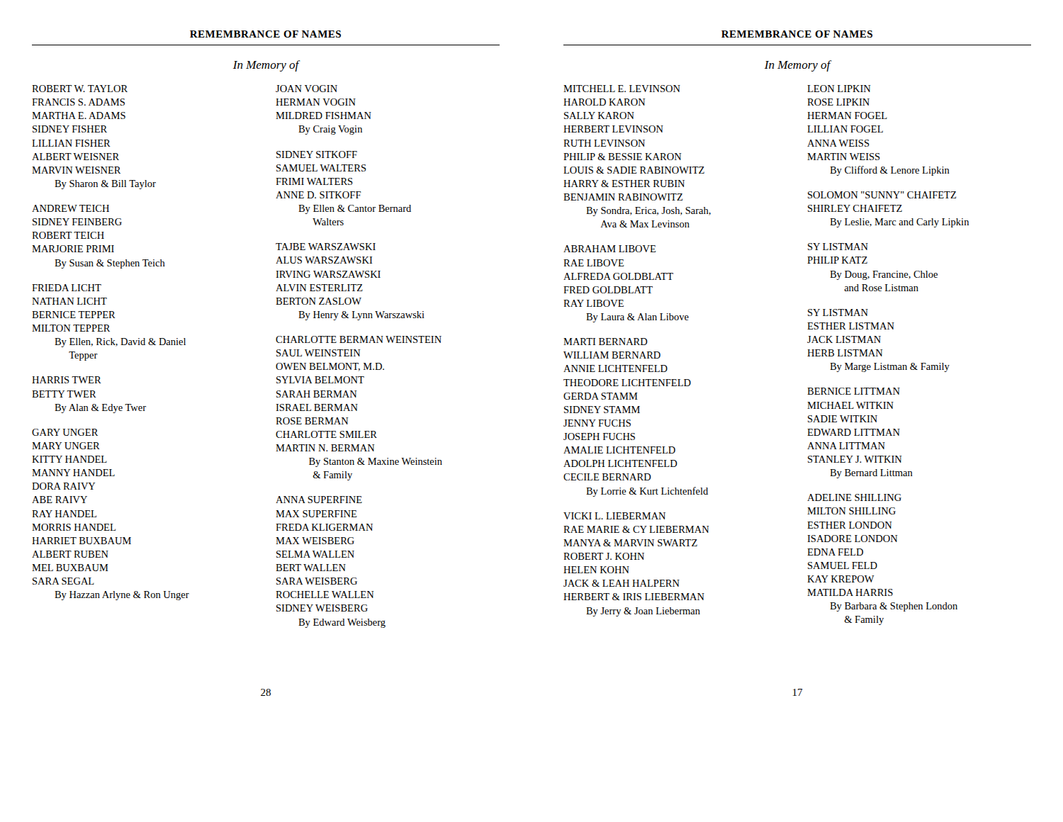REMEMBRANCE OF NAMES
In Memory of
ROBERT W. TAYLOR
FRANCIS S. ADAMS
MARTHA E. ADAMS
SIDNEY FISHER
LILLIAN FISHER
ALBERT WEISNER
MARVIN WEISNER
By Sharon & Bill Taylor
ANDREW TEICH
SIDNEY FEINBERG
ROBERT TEICH
MARJORIE PRIMI
By Susan & Stephen Teich
FRIEDA LICHT
NATHAN LICHT
BERNICE TEPPER
MILTON TEPPER
By Ellen, Rick, David & Daniel
Tepper
HARRIS TWER
BETTY TWER
By Alan & Edye Twer
GARY UNGER
MARY UNGER
KITTY HANDEL
MANNY HANDEL
DORA RAIVY
ABE RAIVY
RAY HANDEL
MORRIS HANDEL
HARRIET BUXBAUM
ALBERT RUBEN
MEL BUXBAUM
SARA SEGAL
By Hazzan Arlyne & Ron Unger
JOAN VOGIN
HERMAN VOGIN
MILDRED FISHMAN
By Craig Vogin
SIDNEY SITKOFF
SAMUEL WALTERS
FRIMI WALTERS
ANNE D. SITKOFF
By Ellen & Cantor Bernard
Walters
TAJBE WARSZAWSKI
ALUS WARSZAWSKI
IRVING WARSZAWSKI
ALVIN ESTERLITZ
BERTON ZASLOW
By Henry & Lynn Warszawski
CHARLOTTE BERMAN WEINSTEIN
SAUL WEINSTEIN
OWEN BELMONT, M.D.
SYLVIA BELMONT
SARAH BERMAN
ISRAEL BERMAN
ROSE BERMAN
CHARLOTTE SMILER
MARTIN N. BERMAN
By Stanton & Maxine Weinstein
& Family
ANNA SUPERFINE
MAX SUPERFINE
FREDA KLIGERMAN
MAX WEISBERG
SELMA WALLEN
BERT WALLEN
SARA WEISBERG
ROCHELLE WALLEN
SIDNEY WEISBERG
By Edward Weisberg
28
REMEMBRANCE OF NAMES
In Memory of
MITCHELL E. LEVINSON
HAROLD KARON
SALLY KARON
HERBERT LEVINSON
RUTH LEVINSON
PHILIP & BESSIE KARON
LOUIS & SADIE RABINOWITZ
HARRY & ESTHER RUBIN
BENJAMIN RABINOWITZ
By Sondra, Erica, Josh, Sarah,
Ava & Max Levinson
ABRAHAM LIBOVE
RAE LIBOVE
ALFREDA GOLDBLATT
FRED GOLDBLATT
RAY LIBOVE
By Laura & Alan Libove
MARTI BERNARD
WILLIAM BERNARD
ANNIE LICHTENFELD
THEODORE LICHTENFELD
GERDA STAMM
SIDNEY STAMM
JENNY FUCHS
JOSEPH FUCHS
AMALIE LICHTENFELD
ADOLPH LICHTENFELD
CECILE BERNARD
By Lorrie & Kurt Lichtenfeld
VICKI L. LIEBERMAN
RAE MARIE & CY LIEBERMAN
MANYA & MARVIN SWARTZ
ROBERT J. KOHN
HELEN KOHN
JACK & LEAH HALPERN
HERBERT & IRIS LIEBERMAN
By Jerry & Joan Lieberman
LEON LIPKIN
ROSE LIPKIN
HERMAN FOGEL
LILLIAN FOGEL
ANNA WEISS
MARTIN WEISS
By Clifford & Lenore Lipkin
SOLOMON "SUNNY" CHAIFETZ
SHIRLEY CHAIFETZ
By Leslie, Marc and Carly Lipkin
SY LISTMAN
PHILIP KATZ
By Doug, Francine, Chloe
and Rose Listman
SY LISTMAN
ESTHER LISTMAN
JACK LISTMAN
HERB LISTMAN
By Marge Listman & Family
BERNICE LITTMAN
MICHAEL WITKIN
SADIE WITKIN
EDWARD LITTMAN
ANNA LITTMAN
STANLEY J. WITKIN
By Bernard Littman
ADELINE SHILLING
MILTON SHILLING
ESTHER LONDON
ISADORE LONDON
EDNA FELD
SAMUEL FELD
KAY KREPOW
MATILDA HARRIS
By Barbara & Stephen London
& Family
17